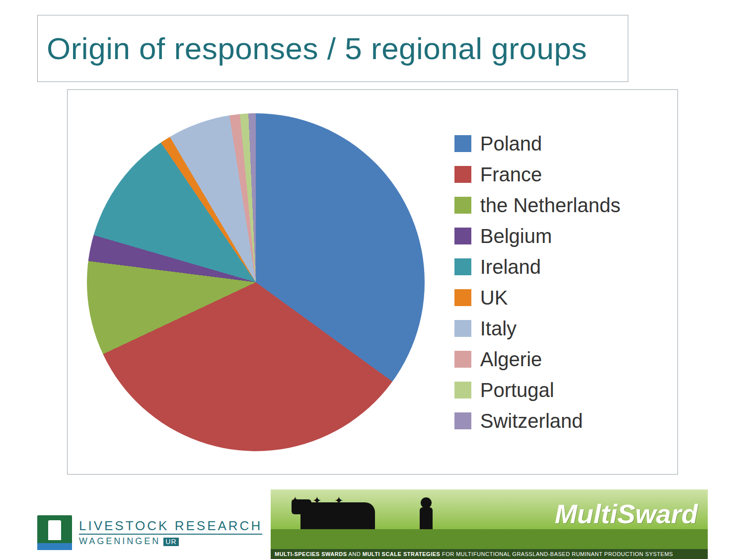Origin of responses / 5 regional groups
Poland
France
the Netherlands
Belgium
Ireland
UK
Italy
Algerie
Portugal
Switzerland
LIVESTOCK RESEARCH WAGENINGENUR
✦ ✦ ✦
MultiSward
MULTI-SPECIES SWARDS AND MULTI SCALE STRATEGIES FOR MULTIFUNCTIONAL GRASSLAND-BASED RUMINANT PRODUCTION SYSTEMS